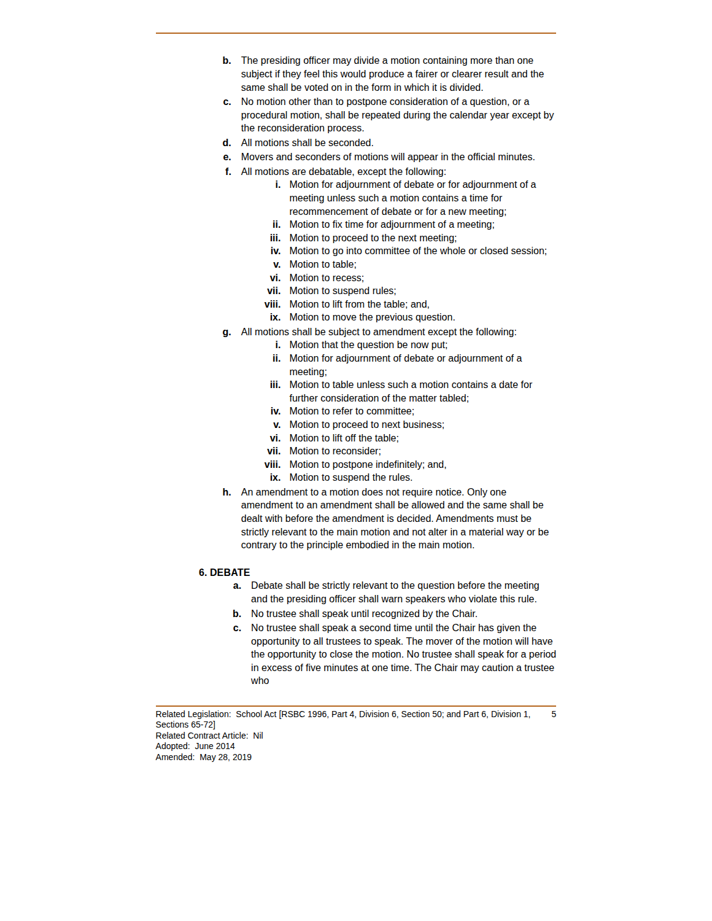The presiding officer may divide a motion containing more than one subject if they feel this would produce a fairer or clearer result and the same shall be voted on in the form in which it is divided.
No motion other than to postpone consideration of a question, or a procedural motion, shall be repeated during the calendar year except by the reconsideration process.
All motions shall be seconded.
Movers and seconders of motions will appear in the official minutes.
All motions are debatable, except the following:
Motion for adjournment of debate or for adjournment of a meeting unless such a motion contains a time for recommencement of debate or for a new meeting;
Motion to fix time for adjournment of a meeting;
Motion to proceed to the next meeting;
Motion to go into committee of the whole or closed session;
Motion to table;
Motion to recess;
Motion to suspend rules;
Motion to lift from the table; and,
Motion to move the previous question.
All motions shall be subject to amendment except the following:
Motion that the question be now put;
Motion for adjournment of debate or adjournment of a meeting;
Motion to table unless such a motion contains a date for further consideration of the matter tabled;
Motion to refer to committee;
Motion to proceed to next business;
Motion to lift off the table;
Motion to reconsider;
Motion to postpone indefinitely; and,
Motion to suspend the rules.
An amendment to a motion does not require notice. Only one amendment to an amendment shall be allowed and the same shall be dealt with before the amendment is decided. Amendments must be strictly relevant to the main motion and not alter in a material way or be contrary to the principle embodied in the main motion.
DEBATE
Debate shall be strictly relevant to the question before the meeting and the presiding officer shall warn speakers who violate this rule.
No trustee shall speak until recognized by the Chair.
No trustee shall speak a second time until the Chair has given the opportunity to all trustees to speak. The mover of the motion will have the opportunity to close the motion. No trustee shall speak for a period in excess of five minutes at one time. The Chair may caution a trustee who
5
Related Legislation: School Act [RSBC 1996, Part 4, Division 6, Section 50; and Part 6, Division 1, Sections 65-72]
Related Contract Article: Nil
Adopted: June 2014
Amended: May 28, 2019